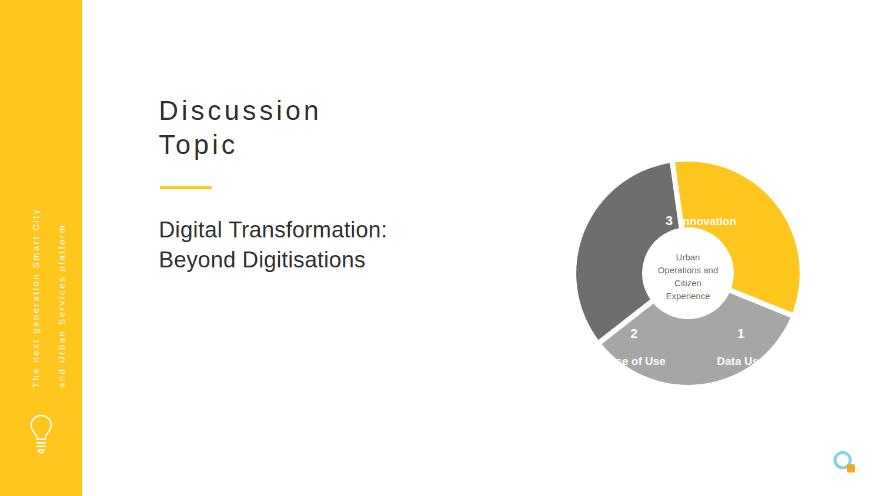The next generation Smart City
and Urban Services platform
Discussion
Topic
Digital Transformation:
Beyond Digitisations
3 Innovation 1 Data Use Cases 2 Ease of Use Urban Operations and Citizen Experience